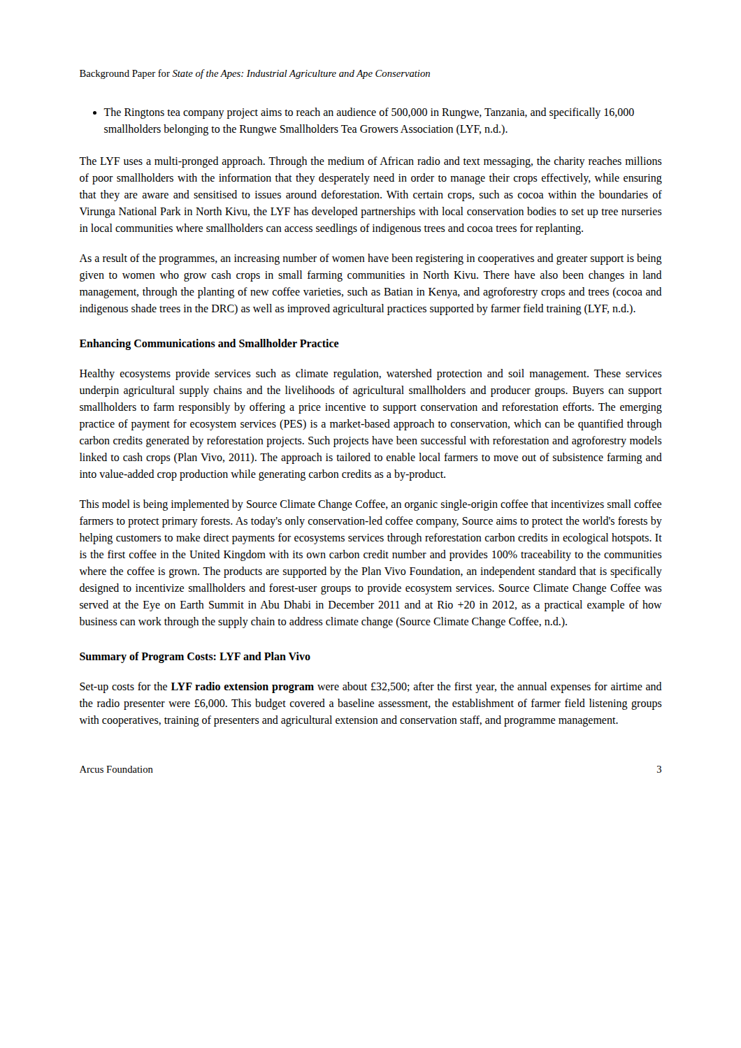Background Paper for State of the Apes: Industrial Agriculture and Ape Conservation
The Ringtons tea company project aims to reach an audience of 500,000 in Rungwe, Tanzania, and specifically 16,000 smallholders belonging to the Rungwe Smallholders Tea Growers Association (LYF, n.d.).
The LYF uses a multi-pronged approach. Through the medium of African radio and text messaging, the charity reaches millions of poor smallholders with the information that they desperately need in order to manage their crops effectively, while ensuring that they are aware and sensitised to issues around deforestation. With certain crops, such as cocoa within the boundaries of Virunga National Park in North Kivu, the LYF has developed partnerships with local conservation bodies to set up tree nurseries in local communities where smallholders can access seedlings of indigenous trees and cocoa trees for replanting.
As a result of the programmes, an increasing number of women have been registering in cooperatives and greater support is being given to women who grow cash crops in small farming communities in North Kivu. There have also been changes in land management, through the planting of new coffee varieties, such as Batian in Kenya, and agroforestry crops and trees (cocoa and indigenous shade trees in the DRC) as well as improved agricultural practices supported by farmer field training (LYF, n.d.).
Enhancing Communications and Smallholder Practice
Healthy ecosystems provide services such as climate regulation, watershed protection and soil management. These services underpin agricultural supply chains and the livelihoods of agricultural smallholders and producer groups. Buyers can support smallholders to farm responsibly by offering a price incentive to support conservation and reforestation efforts. The emerging practice of payment for ecosystem services (PES) is a market-based approach to conservation, which can be quantified through carbon credits generated by reforestation projects. Such projects have been successful with reforestation and agroforestry models linked to cash crops (Plan Vivo, 2011). The approach is tailored to enable local farmers to move out of subsistence farming and into value-added crop production while generating carbon credits as a by-product.
This model is being implemented by Source Climate Change Coffee, an organic single-origin coffee that incentivizes small coffee farmers to protect primary forests. As today's only conservation-led coffee company, Source aims to protect the world's forests by helping customers to make direct payments for ecosystems services through reforestation carbon credits in ecological hotspots. It is the first coffee in the United Kingdom with its own carbon credit number and provides 100% traceability to the communities where the coffee is grown. The products are supported by the Plan Vivo Foundation, an independent standard that is specifically designed to incentivize smallholders and forest-user groups to provide ecosystem services. Source Climate Change Coffee was served at the Eye on Earth Summit in Abu Dhabi in December 2011 and at Rio +20 in 2012, as a practical example of how business can work through the supply chain to address climate change (Source Climate Change Coffee, n.d.).
Summary of Program Costs: LYF and Plan Vivo
Set-up costs for the LYF radio extension program were about £32,500; after the first year, the annual expenses for airtime and the radio presenter were £6,000. This budget covered a baseline assessment, the establishment of farmer field listening groups with cooperatives, training of presenters and agricultural extension and conservation staff, and programme management.
Arcus Foundation 3